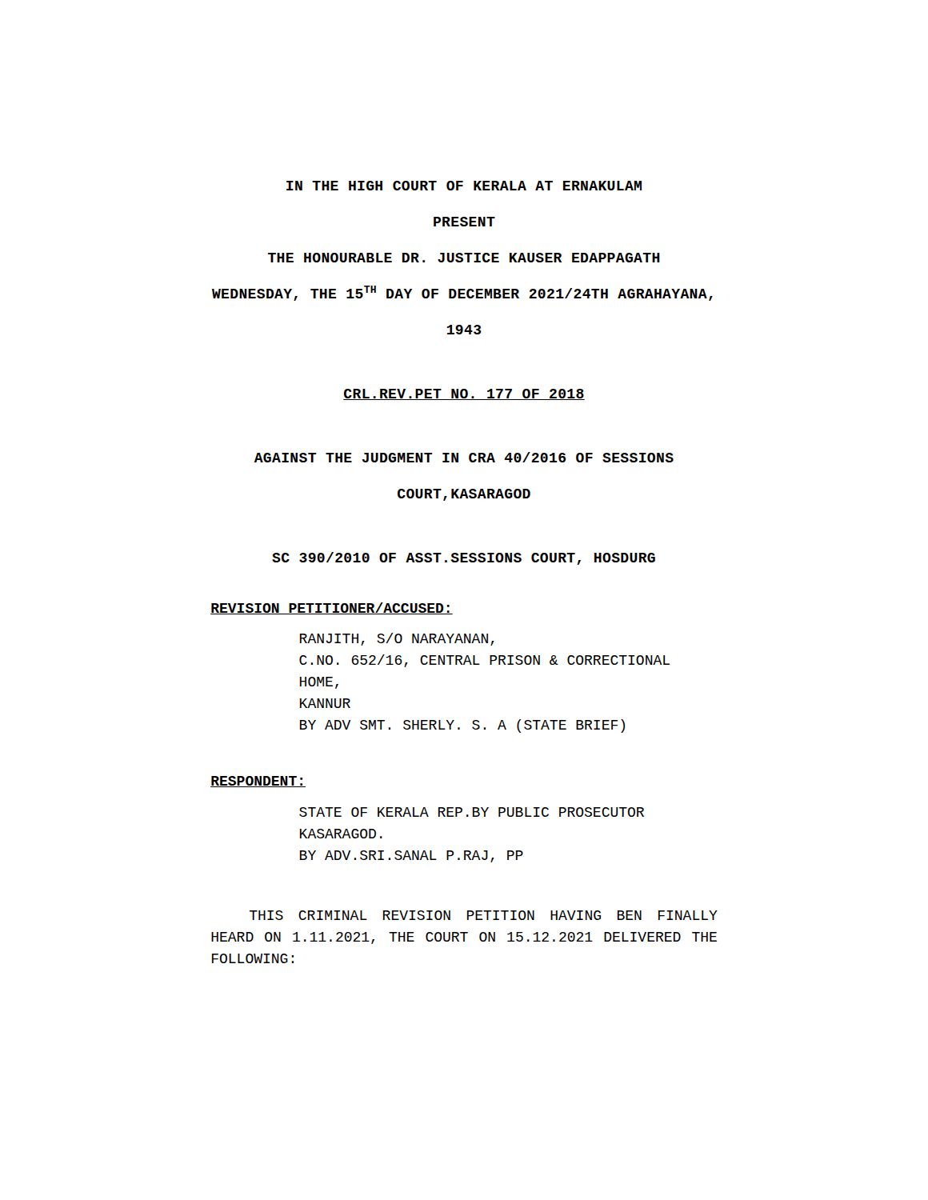IN THE HIGH COURT OF KERALA AT ERNAKULAM
PRESENT
THE HONOURABLE DR. JUSTICE KAUSER EDAPPAGATH
WEDNESDAY, THE 15TH DAY OF DECEMBER 2021/24TH AGRAHAYANA,
1943
CRL.REV.PET NO. 177 OF 2018
AGAINST THE JUDGMENT IN CRA 40/2016 OF SESSIONS
COURT,KASARAGOD
SC 390/2010 OF ASST.SESSIONS COURT, HOSDURG
REVISION PETITIONER/ACCUSED:
RANJITH, S/O NARAYANAN,
C.NO. 652/16, CENTRAL PRISON & CORRECTIONAL HOME,
KANNUR
BY ADV SMT. SHERLY. S. A (STATE BRIEF)
RESPONDENT:
STATE OF KERALA REP.BY PUBLIC PROSECUTOR
KASARAGOD.
BY ADV.SRI.SANAL P.RAJ, PP
THIS CRIMINAL REVISION PETITION HAVING BEN FINALLY HEARD ON 1.11.2021, THE COURT ON 15.12.2021 DELIVERED THE FOLLOWING: